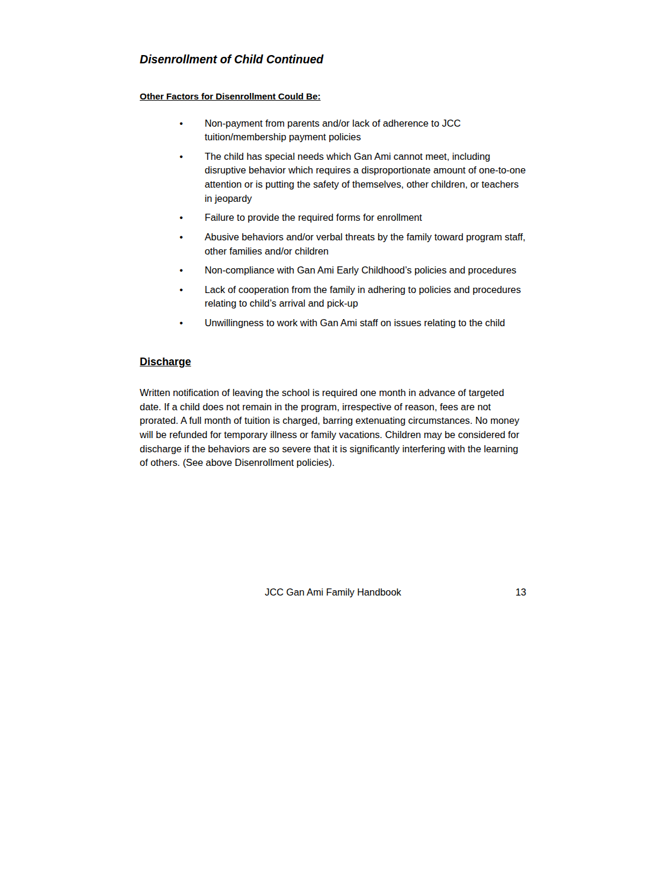Disenrollment of Child Continued
Other Factors for Disenrollment Could Be:
Non-payment from parents and/or lack of adherence to JCC tuition/membership payment policies
The child has special needs which Gan Ami cannot meet, including disruptive behavior which requires a disproportionate amount of one-to-one attention or is putting the safety of themselves, other children, or teachers in jeopardy
Failure to provide the required forms for enrollment
Abusive behaviors and/or verbal threats by the family toward program staff, other families and/or children
Non-compliance with Gan Ami Early Childhood’s policies and procedures
Lack of cooperation from the family in adhering to policies and procedures relating to child’s arrival and pick-up
Unwillingness to work with Gan Ami staff on issues relating to the child
Discharge
Written notification of leaving the school is required one month in advance of targeted date. If a child does not remain in the program, irrespective of reason, fees are not prorated. A full month of tuition is charged, barring extenuating circumstances. No money will be refunded for temporary illness or family vacations. Children may be considered for discharge if the behaviors are so severe that it is significantly interfering with the learning of others. (See above Disenrollment policies).
JCC Gan Ami Family Handbook 13